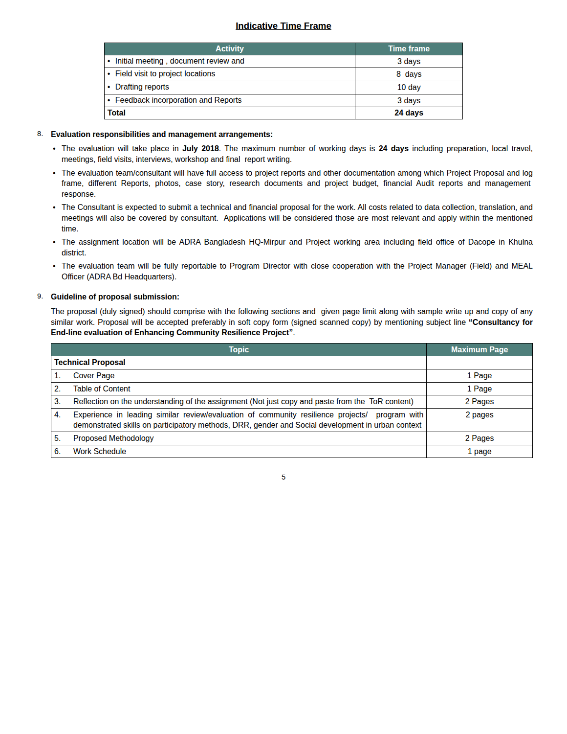Indicative Time Frame
| Activity | Time frame |
| --- | --- |
| Initial meeting , document review and | 3 days |
| Field visit to project locations | 8 days |
| Drafting reports | 10 day |
| Feedback incorporation and Reports | 3 days |
| Total | 24 days |
Evaluation responsibilities and management arrangements:
The evaluation will take place in July 2018. The maximum number of working days is 24 days including preparation, local travel, meetings, field visits, interviews, workshop and final report writing.
The evaluation team/consultant will have full access to project reports and other documentation among which Project Proposal and log frame, different Reports, photos, case story, research documents and project budget, financial Audit reports and management response.
The Consultant is expected to submit a technical and financial proposal for the work. All costs related to data collection, translation, and meetings will also be covered by consultant. Applications will be considered those are most relevant and apply within the mentioned time.
The assignment location will be ADRA Bangladesh HQ-Mirpur and Project working area including field office of Dacope in Khulna district.
The evaluation team will be fully reportable to Program Director with close cooperation with the Project Manager (Field) and MEAL Officer (ADRA Bd Headquarters).
Guideline of proposal submission:
The proposal (duly signed) should comprise with the following sections and given page limit along with sample write up and copy of any similar work. Proposal will be accepted preferably in soft copy form (signed scanned copy) by mentioning subject line “Consultancy for End-line evaluation of Enhancing Community Resilience Project”.
| Topic | Maximum Page |
| --- | --- |
| Technical Proposal | |
| 1. | Cover Page | 1 Page |
| 2. | Table of Content | 1 Page |
| 3. | Reflection on the understanding of the assignment (Not just copy and paste from the ToR content) | 2 Pages |
| 4. | Experience in leading similar review/evaluation of community resilience projects/ program with demonstrated skills on participatory methods, DRR, gender and Social development in urban context | 2 pages |
| 5. | Proposed Methodology | 2 Pages |
| 6. | Work Schedule | 1 page |
5